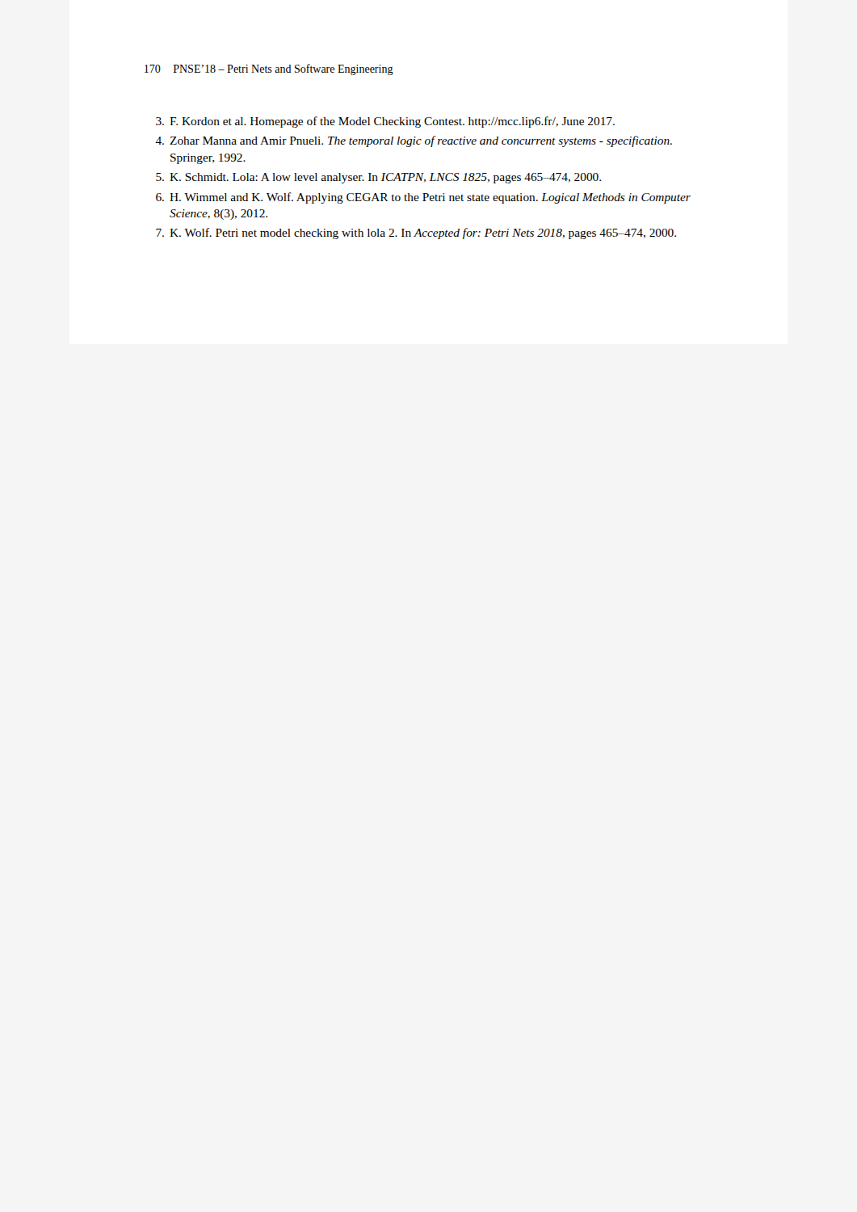170 PNSE’18 – Petri Nets and Software Engineering
3. F. Kordon et al. Homepage of the Model Checking Contest. http://mcc.lip6.fr/, June 2017.
4. Zohar Manna and Amir Pnueli. The temporal logic of reactive and concurrent systems - specification. Springer, 1992.
5. K. Schmidt. Lola: A low level analyser. In ICATPN, LNCS 1825, pages 465–474, 2000.
6. H. Wimmel and K. Wolf. Applying CEGAR to the Petri net state equation. Logical Methods in Computer Science, 8(3), 2012.
7. K. Wolf. Petri net model checking with lola 2. In Accepted for: Petri Nets 2018, pages 465–474, 2000.